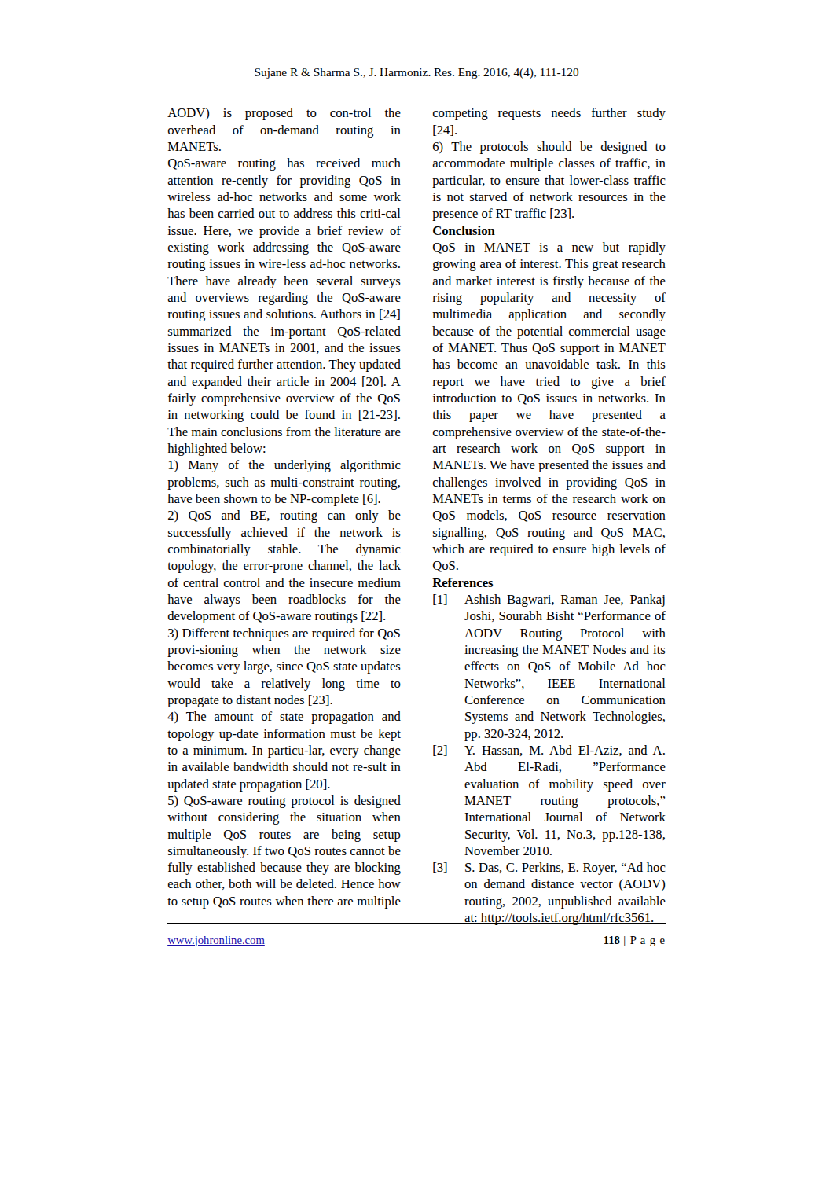Sujane R & Sharma S., J. Harmoniz. Res. Eng. 2016, 4(4), 111-120
AODV) is proposed to con-trol the overhead of on-demand routing in MANETs.
QoS-aware routing has received much attention re-cently for providing QoS in wireless ad-hoc networks and some work has been carried out to address this criti-cal issue. Here, we provide a brief review of existing work addressing the QoS-aware routing issues in wire-less ad-hoc networks. There have already been several surveys and overviews regarding the QoS-aware routing issues and solutions. Authors in [24] summarized the im-portant QoS-related issues in MANETs in 2001, and the issues that required further attention. They updated and expanded their article in 2004 [20]. A fairly comprehensive overview of the QoS in networking could be found in [21-23]. The main conclusions from the literature are highlighted below:
1) Many of the underlying algorithmic problems, such as multi-constraint routing, have been shown to be NP-complete [6].
2) QoS and BE, routing can only be successfully achieved if the network is combinatorially stable. The dynamic topology, the error-prone channel, the lack of central control and the insecure medium have always been roadblocks for the development of QoS-aware routings [22].
3) Different techniques are required for QoS provi-sioning when the network size becomes very large, since QoS state updates would take a relatively long time to propagate to distant nodes [23].
4) The amount of state propagation and topology up-date information must be kept to a minimum. In particu-lar, every change in available bandwidth should not re-sult in updated state propagation [20].
5) QoS-aware routing protocol is designed without considering the situation when multiple QoS routes are being setup simultaneously. If two QoS routes cannot be fully established because they are blocking each other, both will be deleted. Hence how to setup QoS routes when there are multiple competing requests needs further study [24].
6) The protocols should be designed to accommodate multiple classes of traffic, in particular, to ensure that lower-class traffic is not starved of network resources in the presence of RT traffic [23].
Conclusion
QoS in MANET is a new but rapidly growing area of interest. This great research and market interest is firstly because of the rising popularity and necessity of multimedia application and secondly because of the potential commercial usage of MANET. Thus QoS support in MANET has become an unavoidable task. In this report we have tried to give a brief introduction to QoS issues in networks. In this paper we have presented a comprehensive overview of the state-of-the-art research work on QoS support in MANETs. We have presented the issues and challenges involved in providing QoS in MANETs in terms of the research work on QoS models, QoS resource reservation signalling, QoS routing and QoS MAC, which are required to ensure high levels of QoS.
References
[1] Ashish Bagwari, Raman Jee, Pankaj Joshi, Sourabh Bisht “Performance of AODV Routing Protocol with increasing the MANET Nodes and its effects on QoS of Mobile Ad hoc Networks”, IEEE International Conference on Communication Systems and Network Technologies, pp. 320-324, 2012.
[2] Y. Hassan, M. Abd El-Aziz, and A. Abd El-Radi, ”Performance evaluation of mobility speed over MANET routing protocols,” International Journal of Network Security, Vol. 11, No.3, pp.128-138, November 2010.
[3] S. Das, C. Perkins, E. Royer, “Ad hoc on demand distance vector (AODV) routing, 2002, unpublished available at: http://tools.ietf.org/html/rfc3561.
www.johronline.com 118 | P a g e